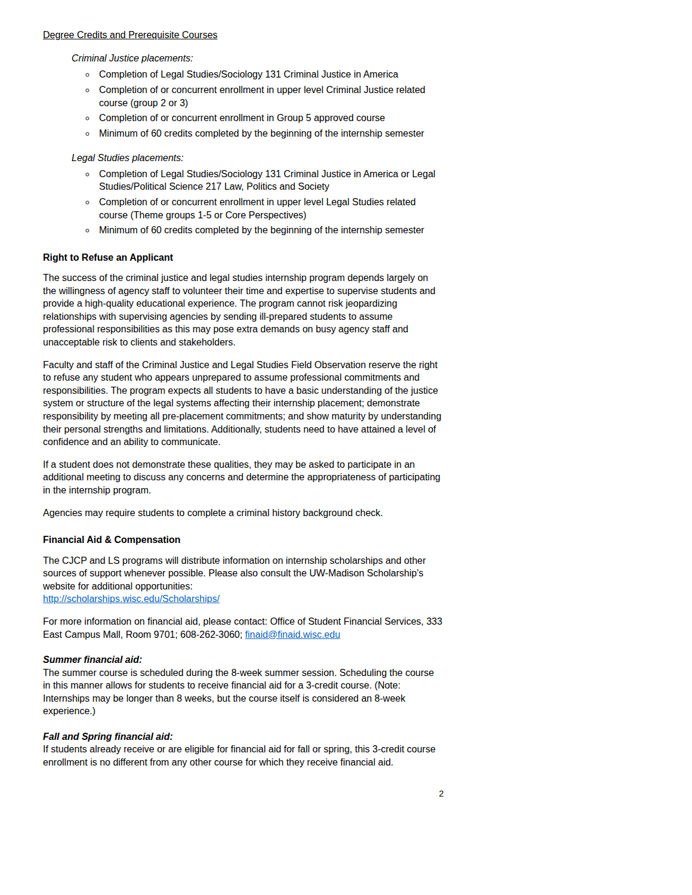Degree Credits and Prerequisite Courses
Criminal Justice placements:
Completion of Legal Studies/Sociology 131 Criminal Justice in America
Completion of or concurrent enrollment in upper level Criminal Justice related course (group 2 or 3)
Completion of or concurrent enrollment in Group 5 approved course
Minimum of 60 credits completed by the beginning of the internship semester
Legal Studies placements:
Completion of Legal Studies/Sociology 131 Criminal Justice in America or Legal Studies/Political Science 217 Law, Politics and Society
Completion of or concurrent enrollment in upper level Legal Studies related course (Theme groups 1-5 or Core Perspectives)
Minimum of 60 credits completed by the beginning of the internship semester
Right to Refuse an Applicant
The success of the criminal justice and legal studies internship program depends largely on the willingness of agency staff to volunteer their time and expertise to supervise students and provide a high-quality educational experience. The program cannot risk jeopardizing relationships with supervising agencies by sending ill-prepared students to assume professional responsibilities as this may pose extra demands on busy agency staff and unacceptable risk to clients and stakeholders.
Faculty and staff of the Criminal Justice and Legal Studies Field Observation reserve the right to refuse any student who appears unprepared to assume professional commitments and responsibilities. The program expects all students to have a basic understanding of the justice system or structure of the legal systems affecting their internship placement; demonstrate responsibility by meeting all pre-placement commitments; and show maturity by understanding their personal strengths and limitations. Additionally, students need to have attained a level of confidence and an ability to communicate.
If a student does not demonstrate these qualities, they may be asked to participate in an additional meeting to discuss any concerns and determine the appropriateness of participating in the internship program.
Agencies may require students to complete a criminal history background check.
Financial Aid & Compensation
The CJCP and LS programs will distribute information on internship scholarships and other sources of support whenever possible. Please also consult the UW-Madison Scholarship's website for additional opportunities:
http://scholarships.wisc.edu/Scholarships/
For more information on financial aid, please contact: Office of Student Financial Services, 333 East Campus Mall, Room 9701; 608-262-3060; finaid@finaid.wisc.edu
Summer financial aid:
The summer course is scheduled during the 8-week summer session. Scheduling the course in this manner allows for students to receive financial aid for a 3-credit course. (Note: Internships may be longer than 8 weeks, but the course itself is considered an 8-week experience.)
Fall and Spring financial aid:
If students already receive or are eligible for financial aid for fall or spring, this 3-credit course enrollment is no different from any other course for which they receive financial aid.
2